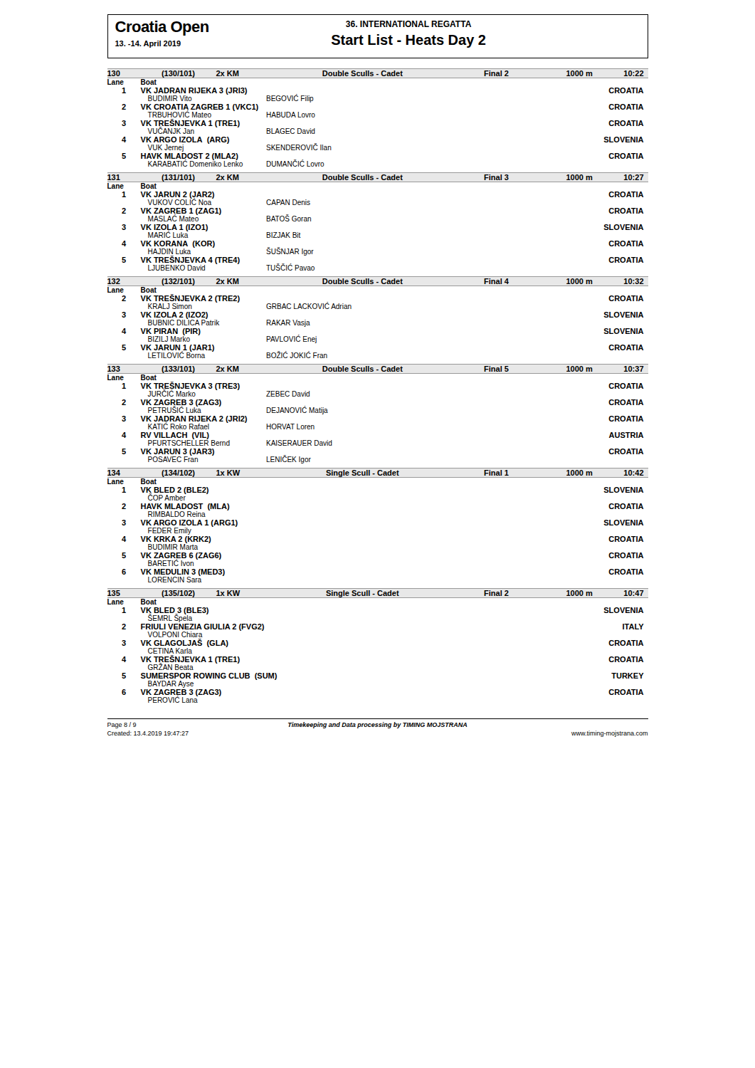Croatia Open
13. -14. April 2019
36. INTERNATIONAL REGATTA
Start List - Heats Day 2
| 130 | (130/101) | 2x KM | Double Sculls - Cadet | Final 2 | 1000 m | 10:22 |
| Lane | Boat |
| 1 | VK JADRAN RIJEKA 3 (JRI3) | | CROATIA |
| | BUDIMIR Vito | BEGOVIĆ Filip |
| 2 | VK CROATIA ZAGREB 1 (VKC1) | | CROATIA |
| | TRBUHOVIĆ Mateo | HABUDA Lovro |
| 3 | VK TREŠNJEVKA 1 (TRE1) | | CROATIA |
| | VUČANJK Jan | BLAGEC David |
| 4 | VK ARGO IZOLA (ARG) | | SLOVENIA |
| | VUK Jernej | SKENDEROVIČ Ilan |
| 5 | HAVK MLADOST 2 (MLA2) | | CROATIA |
| | KARABATIĆ Domeniko Lenko | DUMANČIĆ Lovro |
| 131 | (131/101) | 2x KM | Double Sculls - Cadet | Final 3 | 1000 m | 10:27 |
| Lane | Boat |
| 1 | VK JARUN 2 (JAR2) | | CROATIA |
| | VUKOV COLIĆ Noa | CAPAN Denis |
| 2 | VK ZAGREB 1 (ZAG1) | | CROATIA |
| | MASLAĆ Mateo | BATOŠ Goran |
| 3 | VK IZOLA 1 (IZO1) | | SLOVENIA |
| | MARIĆ Luka | BIZJAK Bit |
| 4 | VK KORANA (KOR) | | CROATIA |
| | HAJDIN Luka | ŠUŠNJAR Igor |
| 5 | VK TREŠNJEVKA 4 (TRE4) | | CROATIA |
| | LJUBENKO David | TUŠČIĆ Pavao |
| 132 | (132/101) | 2x KM | Double Sculls - Cadet | Final 4 | 1000 m | 10:32 |
| Lane | Boat |
| 2 | VK TREŠNJEVKA 2 (TRE2) | | CROATIA |
| | KRALJ Simon | GRBAC LACKOVIĆ Adrian |
| 3 | VK IZOLA 2 (IZO2) | | SLOVENIA |
| | BUBNIC DILICA Patrik | RAKAR Vasja |
| 4 | VK PIRAN (PIR) | | SLOVENIA |
| | BIZILJ Marko | PAVLOVIĆ Enej |
| 5 | VK JARUN 1 (JAR1) | | CROATIA |
| | LETILOVIĆ Borna | BOŽIĆ JOKIĆ Fran |
| 133 | (133/101) | 2x KM | Double Sculls - Cadet | Final 5 | 1000 m | 10:37 |
| Lane | Boat |
| 1 | VK TREŠNJEVKA 3 (TRE3) | | CROATIA |
| | JURČIĆ Marko | ZEBEC David |
| 2 | VK ZAGREB 3 (ZAG3) | | CROATIA |
| | PETRUŠIĆ Luka | DEJANOVIĆ Matija |
| 3 | VK JADRAN RIJEKA 2 (JRI2) | | CROATIA |
| | KATIĆ Roko Rafael | HORVAT Loren |
| 4 | RV VILLACH (VIL) | | AUSTRIA |
| | PFURTSCHELLER Bernd | KAISERAUER David |
| 5 | VK JARUN 3 (JAR3) | | CROATIA |
| | POSAVEC Fran | LENIČEK Igor |
| 134 | (134/102) | 1x KW | Single Scull - Cadet | Final 1 | 1000 m | 10:42 |
| Lane | Boat |
| 1 | VK BLED 2 (BLE2) | SLOVENIA |
| | ČOP Amber |
| 2 | HAVK MLADOST (MLA) | CROATIA |
| | RIMBALDO Reina |
| 3 | VK ARGO IZOLA 1 (ARG1) | SLOVENIA |
| | FEDER Emily |
| 4 | VK KRKA 2 (KRK2) | CROATIA |
| | BUDIMIR Marta |
| 5 | VK ZAGREB 6 (ZAG6) | CROATIA |
| | BARETIĆ Ivon |
| 6 | VK MEDULIN 3 (MED3) | CROATIA |
| | LORENCIN Sara |
| 135 | (135/102) | 1x KW | Single Scull - Cadet | Final 2 | 1000 m | 10:47 |
| Lane | Boat |
| 1 | VK BLED 3 (BLE3) | SLOVENIA |
| | ŠEMRL Špela |
| 2 | FRIULI VENEZIA GIULIA 2 (FVG2) | ITALY |
| | VOLPONI Chiara |
| 3 | VK GLAGOLJAŠ (GLA) | CROATIA |
| | CETINA Karla |
| 4 | VK TREŠNJEVKA 1 (TRE1) | CROATIA |
| | GRŽAN Beata |
| 5 | SUMERSPOR ROWING CLUB (SUM) | TURKEY |
| | BAYDAR Ayse |
| 6 | VK ZAGREB 3 (ZAG3) | CROATIA |
| | PEROVIĆ Lana |
Page 8 / 9
Timekeeping and Data processing by TIMING MOJSTRANA
Created: 13.4.2019 19:47:27
www.timing-mojstrana.com